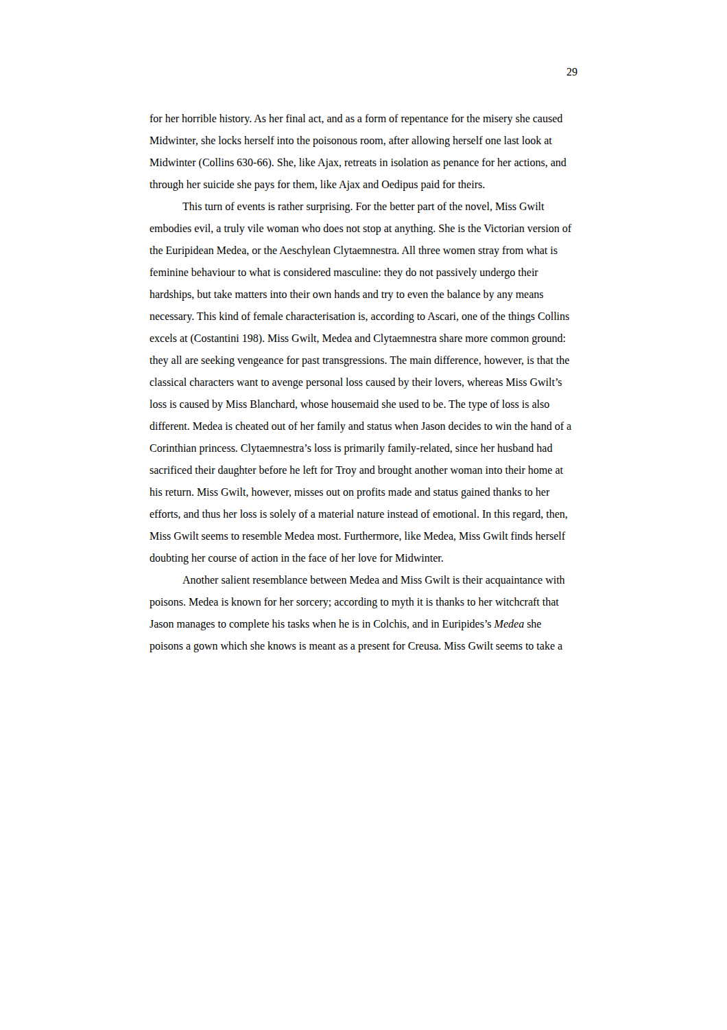29
for her horrible history. As her final act, and as a form of repentance for the misery she caused Midwinter, she locks herself into the poisonous room, after allowing herself one last look at Midwinter (Collins 630-66). She, like Ajax, retreats in isolation as penance for her actions, and through her suicide she pays for them, like Ajax and Oedipus paid for theirs.
This turn of events is rather surprising. For the better part of the novel, Miss Gwilt embodies evil, a truly vile woman who does not stop at anything. She is the Victorian version of the Euripidean Medea, or the Aeschylean Clytaemnestra. All three women stray from what is feminine behaviour to what is considered masculine: they do not passively undergo their hardships, but take matters into their own hands and try to even the balance by any means necessary. This kind of female characterisation is, according to Ascari, one of the things Collins excels at (Costantini 198). Miss Gwilt, Medea and Clytaemnestra share more common ground: they all are seeking vengeance for past transgressions. The main difference, however, is that the classical characters want to avenge personal loss caused by their lovers, whereas Miss Gwilt’s loss is caused by Miss Blanchard, whose housemaid she used to be. The type of loss is also different. Medea is cheated out of her family and status when Jason decides to win the hand of a Corinthian princess. Clytaemnestra’s loss is primarily family-related, since her husband had sacrificed their daughter before he left for Troy and brought another woman into their home at his return. Miss Gwilt, however, misses out on profits made and status gained thanks to her efforts, and thus her loss is solely of a material nature instead of emotional. In this regard, then, Miss Gwilt seems to resemble Medea most. Furthermore, like Medea, Miss Gwilt finds herself doubting her course of action in the face of her love for Midwinter.
Another salient resemblance between Medea and Miss Gwilt is their acquaintance with poisons. Medea is known for her sorcery; according to myth it is thanks to her witchcraft that Jason manages to complete his tasks when he is in Colchis, and in Euripides’s Medea she poisons a gown which she knows is meant as a present for Creusa. Miss Gwilt seems to take a